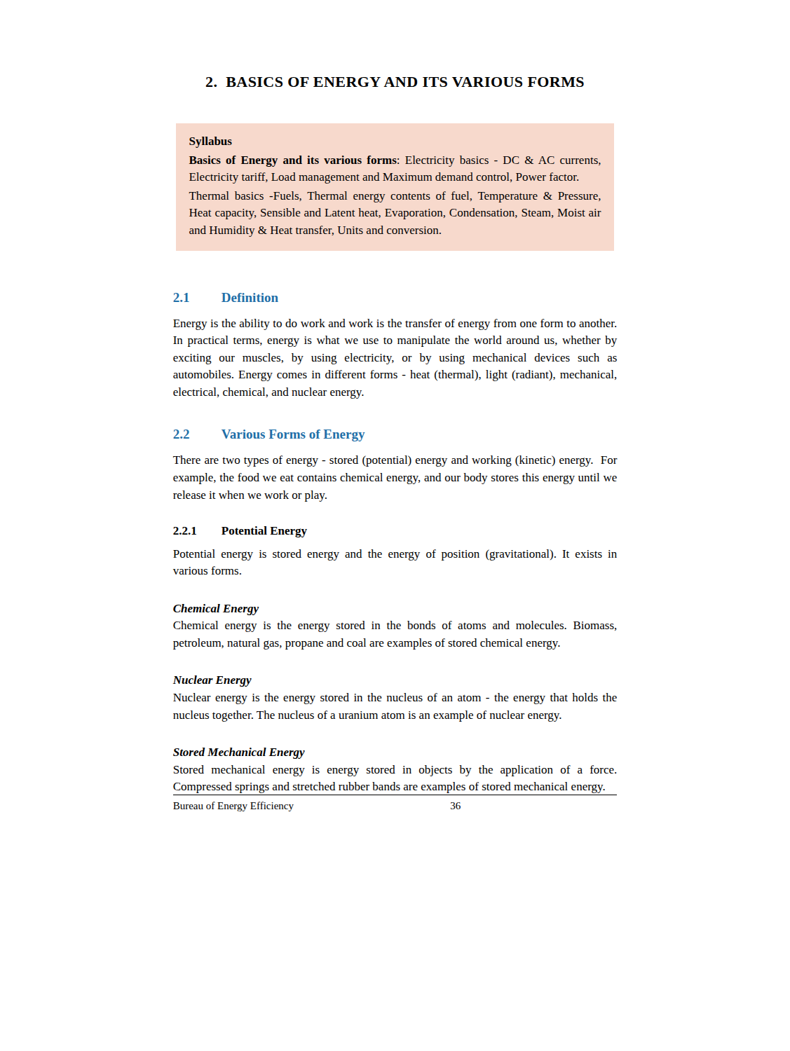2. BASICS OF ENERGY AND ITS VARIOUS FORMS
Syllabus
Basics of Energy and its various forms: Electricity basics - DC & AC currents, Electricity tariff, Load management and Maximum demand control, Power factor.
Thermal basics -Fuels, Thermal energy contents of fuel, Temperature & Pressure, Heat capacity, Sensible and Latent heat, Evaporation, Condensation, Steam, Moist air and Humidity & Heat transfer, Units and conversion.
2.1 Definition
Energy is the ability to do work and work is the transfer of energy from one form to another. In practical terms, energy is what we use to manipulate the world around us, whether by exciting our muscles, by using electricity, or by using mechanical devices such as automobiles. Energy comes in different forms - heat (thermal), light (radiant), mechanical, electrical, chemical, and nuclear energy.
2.2 Various Forms of Energy
There are two types of energy - stored (potential) energy and working (kinetic) energy. For example, the food we eat contains chemical energy, and our body stores this energy until we release it when we work or play.
2.2.1 Potential Energy
Potential energy is stored energy and the energy of position (gravitational). It exists in various forms.
Chemical Energy
Chemical energy is the energy stored in the bonds of atoms and molecules. Biomass, petroleum, natural gas, propane and coal are examples of stored chemical energy.
Nuclear Energy
Nuclear energy is the energy stored in the nucleus of an atom - the energy that holds the nucleus together. The nucleus of a uranium atom is an example of nuclear energy.
Stored Mechanical Energy
Stored mechanical energy is energy stored in objects by the application of a force. Compressed springs and stretched rubber bands are examples of stored mechanical energy.
Bureau of Energy Efficiency
36